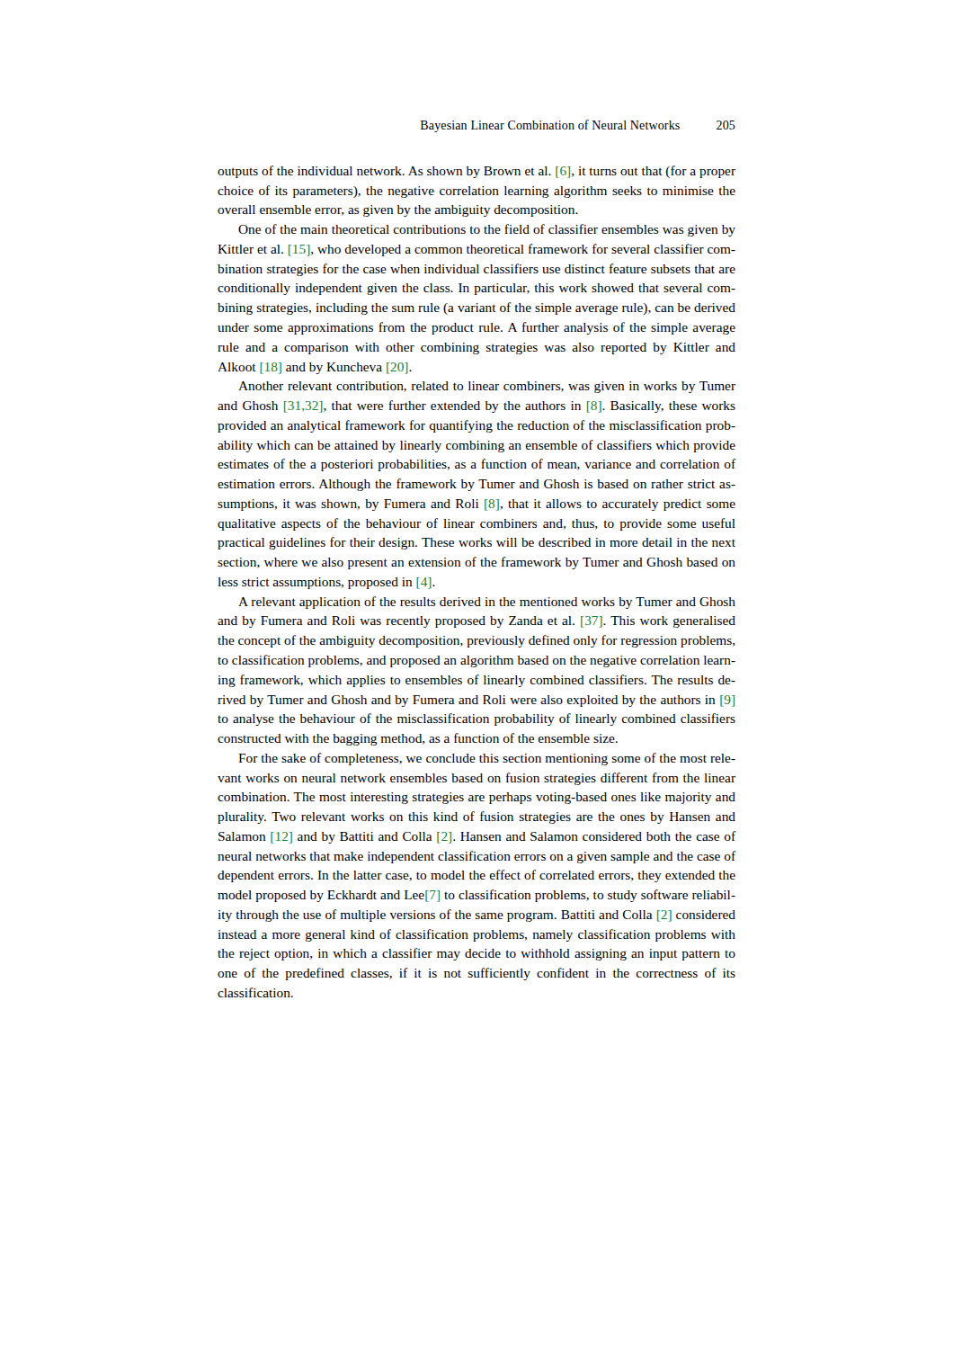Bayesian Linear Combination of Neural Networks 205
outputs of the individual network. As shown by Brown et al. [6], it turns out that (for a proper choice of its parameters), the negative correlation learning algorithm seeks to minimise the overall ensemble error, as given by the ambiguity decomposition.
One of the main theoretical contributions to the field of classifier ensembles was given by Kittler et al. [15], who developed a common theoretical framework for several classifier combination strategies for the case when individual classifiers use distinct feature subsets that are conditionally independent given the class. In particular, this work showed that several combining strategies, including the sum rule (a variant of the simple average rule), can be derived under some approximations from the product rule. A further analysis of the simple average rule and a comparison with other combining strategies was also reported by Kittler and Alkoot [18] and by Kuncheva [20].
Another relevant contribution, related to linear combiners, was given in works by Tumer and Ghosh [31,32], that were further extended by the authors in [8]. Basically, these works provided an analytical framework for quantifying the reduction of the misclassification probability which can be attained by linearly combining an ensemble of classifiers which provide estimates of the a posteriori probabilities, as a function of mean, variance and correlation of estimation errors. Although the framework by Tumer and Ghosh is based on rather strict assumptions, it was shown, by Fumera and Roli [8], that it allows to accurately predict some qualitative aspects of the behaviour of linear combiners and, thus, to provide some useful practical guidelines for their design. These works will be described in more detail in the next section, where we also present an extension of the framework by Tumer and Ghosh based on less strict assumptions, proposed in [4].
A relevant application of the results derived in the mentioned works by Tumer and Ghosh and by Fumera and Roli was recently proposed by Zanda et al. [37]. This work generalised the concept of the ambiguity decomposition, previously defined only for regression problems, to classification problems, and proposed an algorithm based on the negative correlation learning framework, which applies to ensembles of linearly combined classifiers. The results derived by Tumer and Ghosh and by Fumera and Roli were also exploited by the authors in [9] to analyse the behaviour of the misclassification probability of linearly combined classifiers constructed with the bagging method, as a function of the ensemble size.
For the sake of completeness, we conclude this section mentioning some of the most relevant works on neural network ensembles based on fusion strategies different from the linear combination. The most interesting strategies are perhaps voting-based ones like majority and plurality. Two relevant works on this kind of fusion strategies are the ones by Hansen and Salamon [12] and by Battiti and Colla [2]. Hansen and Salamon considered both the case of neural networks that make independent classification errors on a given sample and the case of dependent errors. In the latter case, to model the effect of correlated errors, they extended the model proposed by Eckhardt and Lee[7] to classification problems, to study software reliability through the use of multiple versions of the same program. Battiti and Colla [2] considered instead a more general kind of classification problems, namely classification problems with the reject option, in which a classifier may decide to withhold assigning an input pattern to one of the predefined classes, if it is not sufficiently confident in the correctness of its classification.